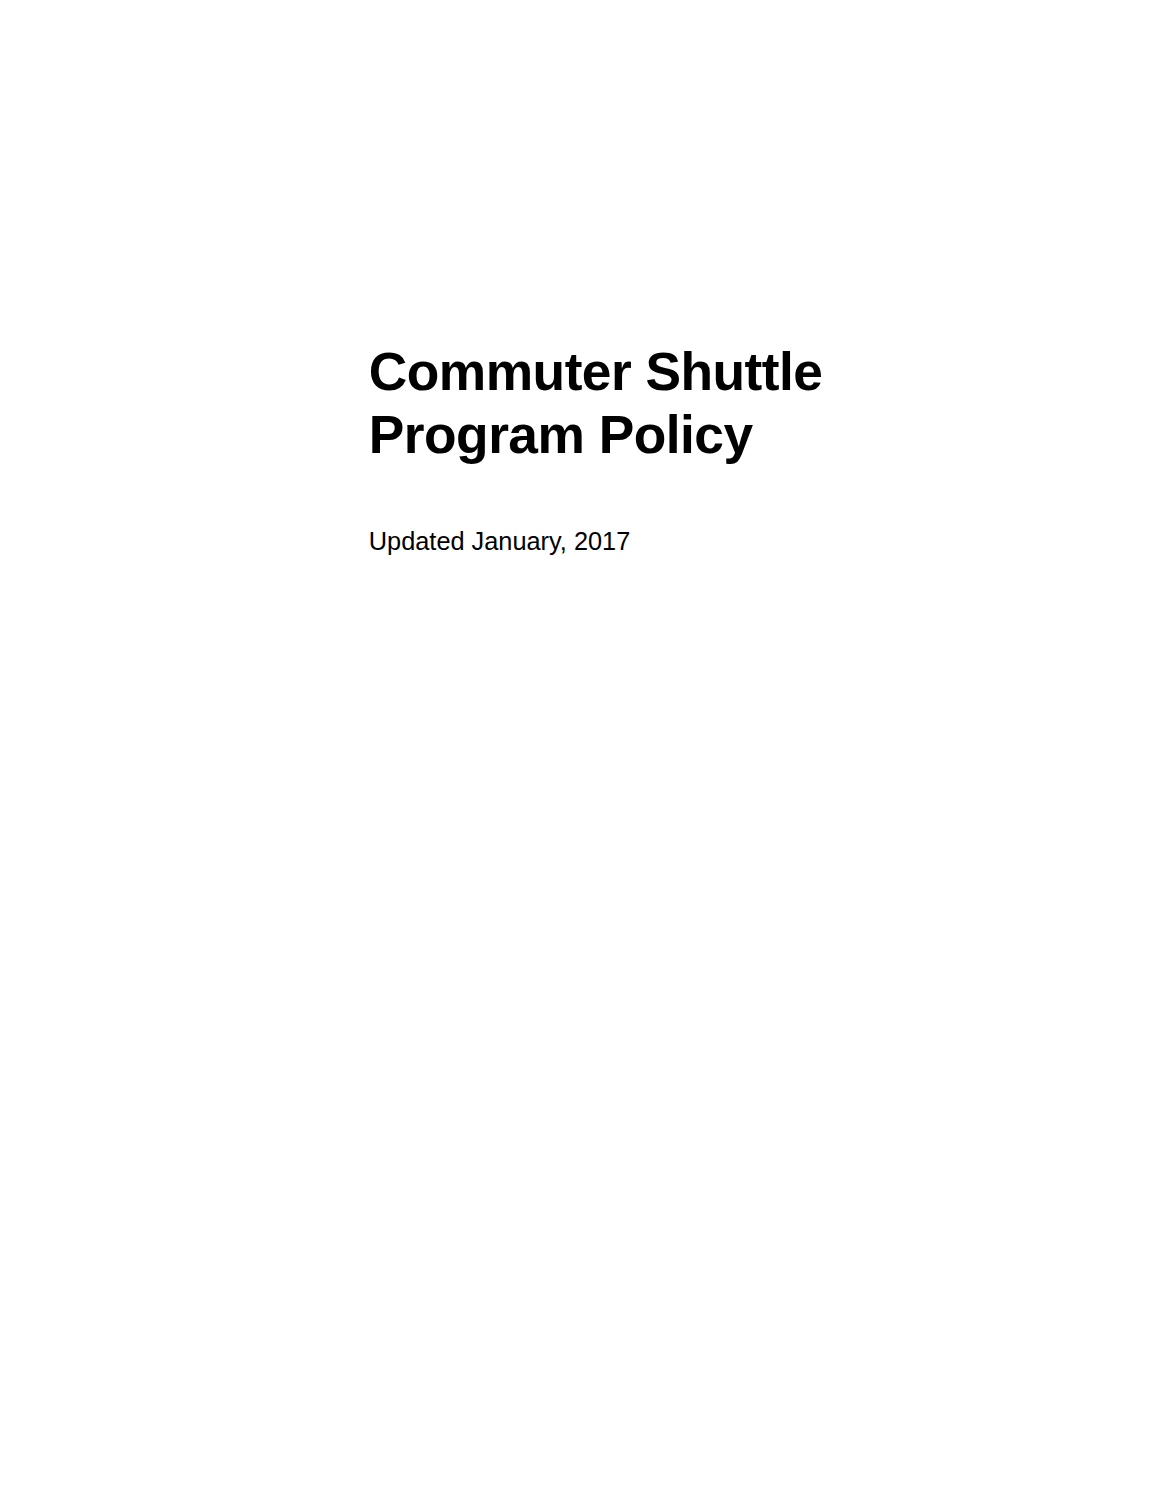Commuter Shuttle
Program Policy
Updated January, 2017